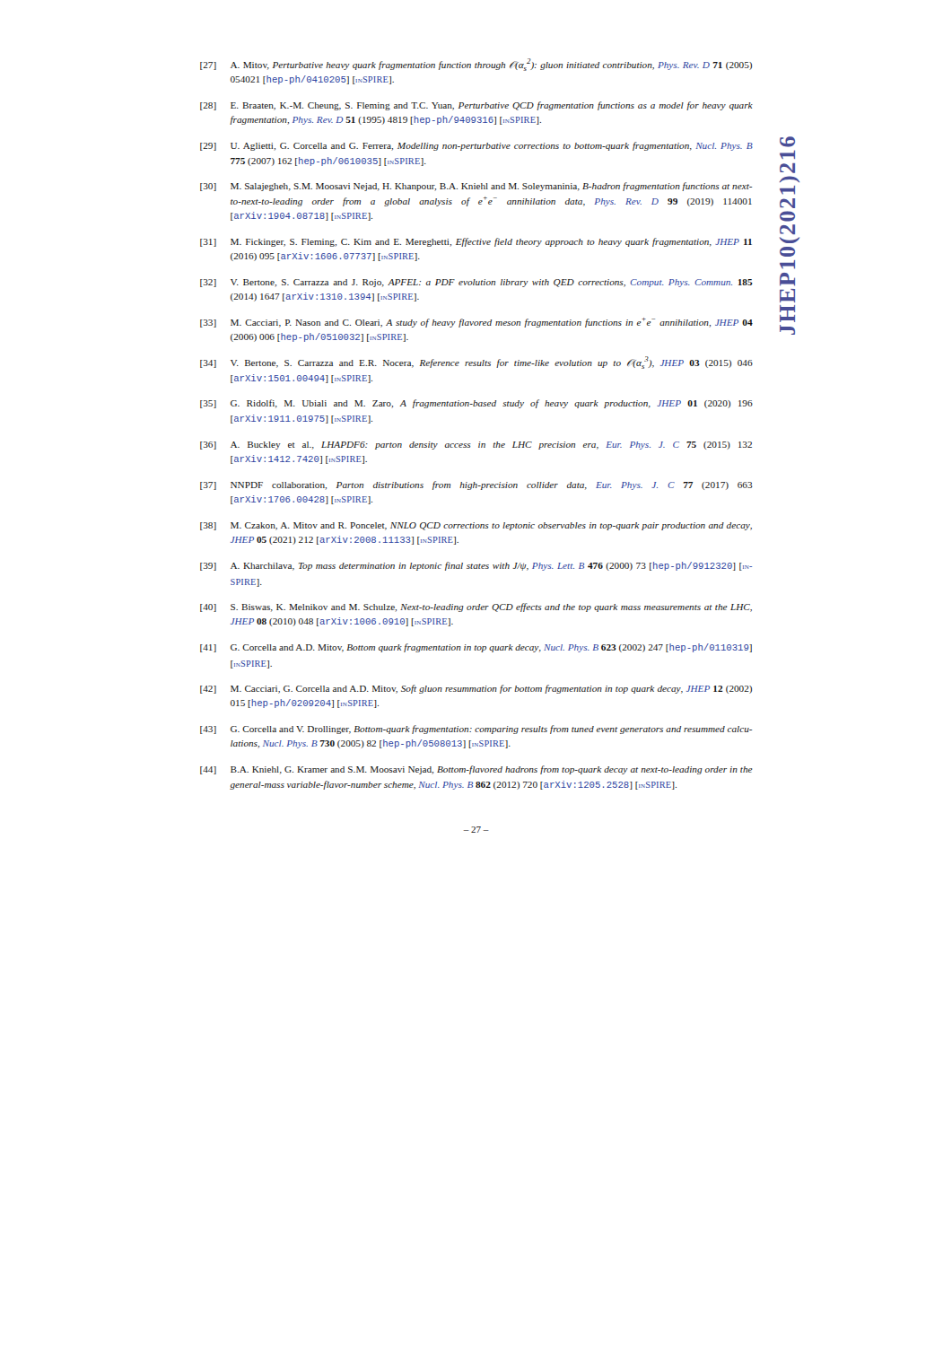JHEP10(2021)216
[27] A. Mitov, Perturbative heavy quark fragmentation function through 𝒪(αs2): gluon initiated contribution, Phys. Rev. D 71 (2005) 054021 [hep-ph/0410205] [inSPIRE].
[28] E. Braaten, K.-M. Cheung, S. Fleming and T.C. Yuan, Perturbative QCD fragmentation functions as a model for heavy quark fragmentation, Phys. Rev. D 51 (1995) 4819 [hep-ph/9409316] [inSPIRE].
[29] U. Aglietti, G. Corcella and G. Ferrera, Modelling non-perturbative corrections to bottom-quark fragmentation, Nucl. Phys. B 775 (2007) 162 [hep-ph/0610035] [inSPIRE].
[30] M. Salajegheh, S.M. Moosavi Nejad, H. Khanpour, B.A. Kniehl and M. Soleymaninia, B-hadron fragmentation functions at next-to-next-to-leading order from a global analysis of e+e− annihilation data, Phys. Rev. D 99 (2019) 114001 [arXiv:1904.08718] [inSPIRE].
[31] M. Fickinger, S. Fleming, C. Kim and E. Mereghetti, Effective field theory approach to heavy quark fragmentation, JHEP 11 (2016) 095 [arXiv:1606.07737] [inSPIRE].
[32] V. Bertone, S. Carrazza and J. Rojo, APFEL: a PDF evolution library with QED corrections, Comput. Phys. Commun. 185 (2014) 1647 [arXiv:1310.1394] [inSPIRE].
[33] M. Cacciari, P. Nason and C. Oleari, A study of heavy flavored meson fragmentation functions in e+e− annihilation, JHEP 04 (2006) 006 [hep-ph/0510032] [inSPIRE].
[34] V. Bertone, S. Carrazza and E.R. Nocera, Reference results for time-like evolution up to 𝒪(αs3), JHEP 03 (2015) 046 [arXiv:1501.00494] [inSPIRE].
[35] G. Ridolfi, M. Ubiali and M. Zaro, A fragmentation-based study of heavy quark production, JHEP 01 (2020) 196 [arXiv:1911.01975] [inSPIRE].
[36] A. Buckley et al., LHAPDF6: parton density access in the LHC precision era, Eur. Phys. J. C 75 (2015) 132 [arXiv:1412.7420] [inSPIRE].
[37] NNPDF collaboration, Parton distributions from high-precision collider data, Eur. Phys. J. C 77 (2017) 663 [arXiv:1706.00428] [inSPIRE].
[38] M. Czakon, A. Mitov and R. Poncelet, NNLO QCD corrections to leptonic observables in top-quark pair production and decay, JHEP 05 (2021) 212 [arXiv:2008.11133] [inSPIRE].
[39] A. Kharchilava, Top mass determination in leptonic final states with J/ψ, Phys. Lett. B 476 (2000) 73 [hep-ph/9912320] [inSPIRE].
[40] S. Biswas, K. Melnikov and M. Schulze, Next-to-leading order QCD effects and the top quark mass measurements at the LHC, JHEP 08 (2010) 048 [arXiv:1006.0910] [inSPIRE].
[41] G. Corcella and A.D. Mitov, Bottom quark fragmentation in top quark decay, Nucl. Phys. B 623 (2002) 247 [hep-ph/0110319] [inSPIRE].
[42] M. Cacciari, G. Corcella and A.D. Mitov, Soft gluon resummation for bottom fragmentation in top quark decay, JHEP 12 (2002) 015 [hep-ph/0209204] [inSPIRE].
[43] G. Corcella and V. Drollinger, Bottom-quark fragmentation: comparing results from tuned event generators and resummed calculations, Nucl. Phys. B 730 (2005) 82 [hep-ph/0508013] [inSPIRE].
[44] B.A. Kniehl, G. Kramer and S.M. Moosavi Nejad, Bottom-flavored hadrons from top-quark decay at next-to-leading order in the general-mass variable-flavor-number scheme, Nucl. Phys. B 862 (2012) 720 [arXiv:1205.2528] [inSPIRE].
– 27 –